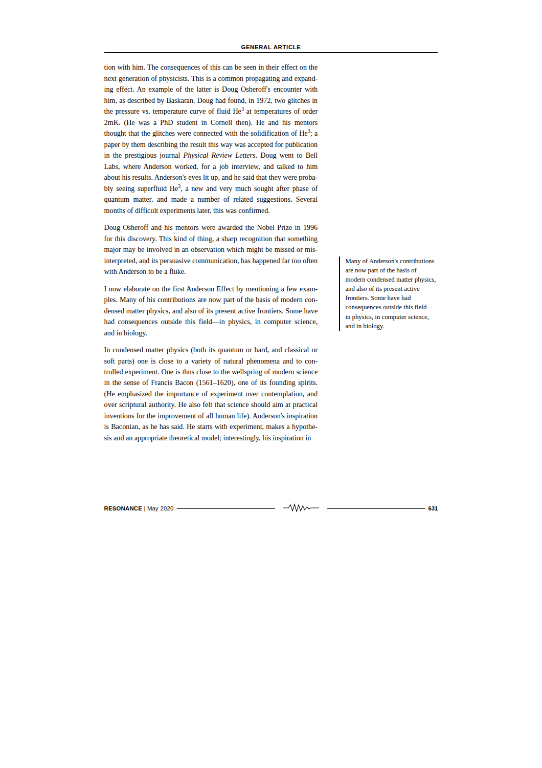GENERAL ARTICLE
tion with him. The consequences of this can be seen in their effect on the next generation of physicists. This is a common propagating and expanding effect. An example of the latter is Doug Osheroff's encounter with him, as described by Baskaran. Doug had found, in 1972, two glitches in the pressure vs. temperature curve of fluid He3 at temperatures of order 2mK. (He was a PhD student in Cornell then). He and his mentors thought that the glitches were connected with the solidification of He3; a paper by them describing the result this way was accepted for publication in the prestigious journal Physical Review Letters. Doug went to Bell Labs, where Anderson worked, for a job interview, and talked to him about his results. Anderson's eyes lit up, and he said that they were probably seeing superfluid He3, a new and very much sought after phase of quantum matter, and made a number of related suggestions. Several months of difficult experiments later, this was confirmed.
Doug Osheroff and his mentors were awarded the Nobel Prize in 1996 for this discovery. This kind of thing, a sharp recognition that something major may be involved in an observation which might be missed or misinterpreted, and its persuasive communication, has happened far too often with Anderson to be a fluke.
I now elaborate on the first Anderson Effect by mentioning a few examples. Many of his contributions are now part of the basis of modern condensed matter physics, and also of its present active frontiers. Some have had consequences outside this field—in physics, in computer science, and in biology.
In condensed matter physics (both its quantum or hard, and classical or soft parts) one is close to a variety of natural phenomena and to controlled experiment. One is thus close to the wellspring of modern science in the sense of Francis Bacon (1561–1620), one of its founding spirits. (He emphasized the importance of experiment over contemplation, and over scriptural authority. He also felt that science should aim at practical inventions for the improvement of all human life). Anderson's inspiration is Baconian, as he has said. He starts with experiment, makes a hypothesis and an appropriate theoretical model; interestingly, his inspiration in
Many of Anderson's contributions are now part of the basis of modern condensed matter physics, and also of its present active frontiers. Some have had consequences outside this field—in physics, in computer science, and in biology.
RESONANCE | May 2020
631